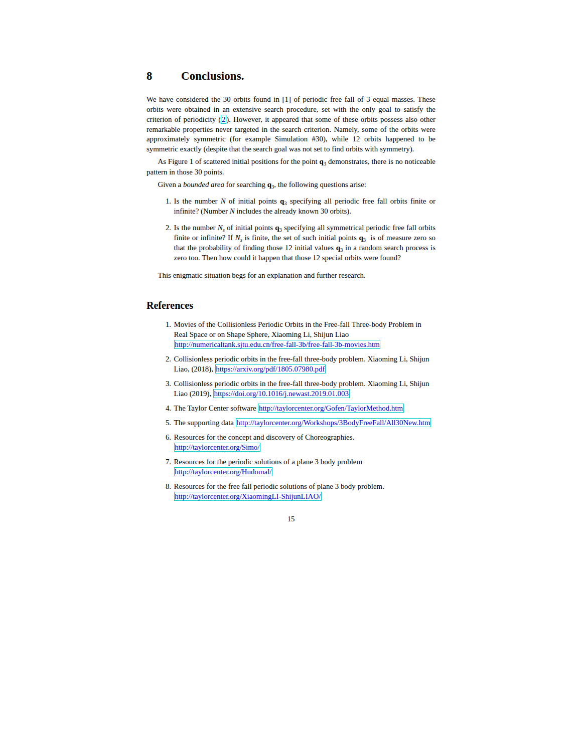8 Conclusions.
We have considered the 30 orbits found in [1] of periodic free fall of 3 equal masses. These orbits were obtained in an extensive search procedure, set with the only goal to satisfy the criterion of periodicity (2). However, it appeared that some of these orbits possess also other remarkable properties never targeted in the search criterion. Namely, some of the orbits were approximately symmetric (for example Simulation #30), while 12 orbits happened to be symmetric exactly (despite that the search goal was not set to find orbits with symmetry).
As Figure 1 of scattered initial positions for the point q3 demonstrates, there is no noticeable pattern in those 30 points.
Given a bounded area for searching q3, the following questions arise:
Is the number N of initial points q3 specifying all periodic free fall orbits finite or infinite? (Number N includes the already known 30 orbits).
Is the number Ns of initial points q3 specifying all symmetrical periodic free fall orbits finite or infinite? If Ns is finite, the set of such initial points q3 is of measure zero so that the probability of finding those 12 initial values q3 in a random search process is zero too. Then how could it happen that those 12 special orbits were found?
This enigmatic situation begs for an explanation and further research.
References
Movies of the Collisionless Periodic Orbits in the Free-fall Three-body Problem in Real Space or on Shape Sphere, Xiaoming Li, Shijun Liao
http://numericaltank.sjtu.edu.cn/free-fall-3b/free-fall-3b-movies.htm
Collisionless periodic orbits in the free-fall three-body problem. Xiaoming Li, Shijun Liao, (2018), https://arxiv.org/pdf/1805.07980.pdf
Collisionless periodic orbits in the free-fall three-body problem. Xiaoming Li, Shijun Liao (2019), https://doi.org/10.1016/j.newast.2019.01.003
The Taylor Center software http://taylorcenter.org/Gofen/TaylorMethod.htm
The supporting data http://taylorcenter.org/Workshops/3BodyFreeFall/All30New.htm
Resources for the concept and discovery of Choreographies.
http://taylorcenter.org/Simo/
Resources for the periodic solutions of a plane 3 body problem
http://taylorcenter.org/Hudomal/
Resources for the free fall periodic solutions of plane 3 body problem.
http://taylorcenter.org/XiaomingLI-ShijunLIAO/
15